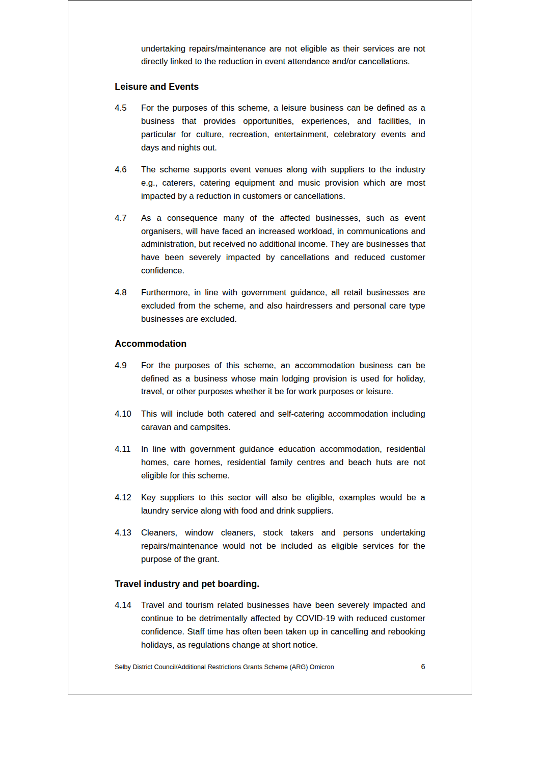undertaking repairs/maintenance are not eligible as their services are not directly linked to the reduction in event attendance and/or cancellations.
Leisure and Events
4.5
For the purposes of this scheme, a leisure business can be defined as a business that provides opportunities, experiences, and facilities, in particular for culture, recreation, entertainment, celebratory events and days and nights out.
4.6
The scheme supports event venues along with suppliers to the industry e.g., caterers, catering equipment and music provision which are most impacted by a reduction in customers or cancellations.
4.7
As a consequence many of the affected businesses, such as event organisers, will have faced an increased workload, in communications and administration, but received no additional income. They are businesses that have been severely impacted by cancellations and reduced customer confidence.
4.8
Furthermore, in line with government guidance, all retail businesses are excluded from the scheme, and also hairdressers and personal care type businesses are excluded.
Accommodation
4.9
For the purposes of this scheme, an accommodation business can be defined as a business whose main lodging provision is used for holiday, travel, or other purposes whether it be for work purposes or leisure.
4.10
This will include both catered and self-catering accommodation including caravan and campsites.
4.11
In line with government guidance education accommodation, residential homes, care homes, residential family centres and beach huts are not eligible for this scheme.
4.12
Key suppliers to this sector will also be eligible, examples would be a laundry service along with food and drink suppliers.
4.13
Cleaners, window cleaners, stock takers and persons undertaking repairs/maintenance would not be included as eligible services for the purpose of the grant.
Travel industry and pet boarding.
4.14
Travel and tourism related businesses have been severely impacted and continue to be detrimentally affected by COVID-19 with reduced customer confidence. Staff time has often been taken up in cancelling and rebooking holidays, as regulations change at short notice.
Selby District Council/Additional Restrictions Grants Scheme (ARG) Omicron
6